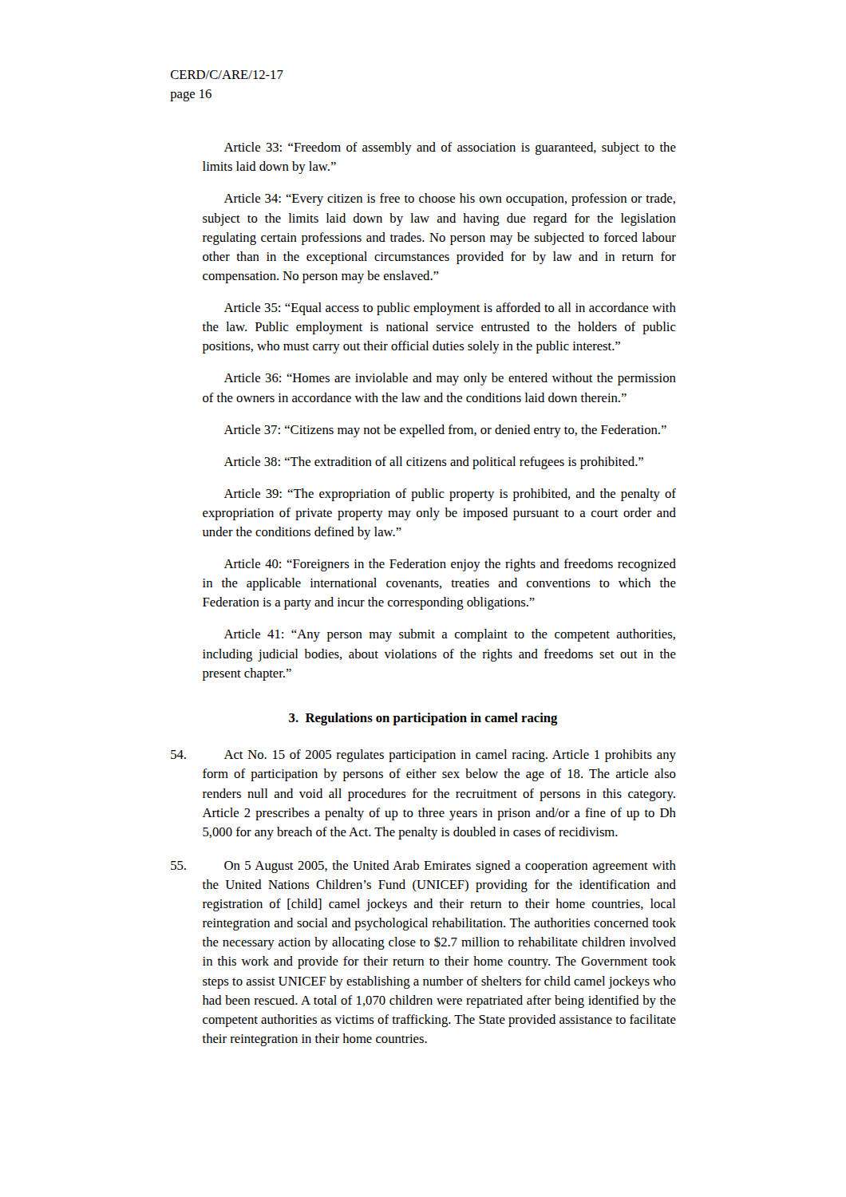CERD/C/ARE/12-17
page 16
Article 33: “Freedom of assembly and of association is guaranteed, subject to the limits laid down by law.”
Article 34: “Every citizen is free to choose his own occupation, profession or trade, subject to the limits laid down by law and having due regard for the legislation regulating certain professions and trades. No person may be subjected to forced labour other than in the exceptional circumstances provided for by law and in return for compensation. No person may be enslaved.”
Article 35: “Equal access to public employment is afforded to all in accordance with the law. Public employment is national service entrusted to the holders of public positions, who must carry out their official duties solely in the public interest.”
Article 36: “Homes are inviolable and may only be entered without the permission of the owners in accordance with the law and the conditions laid down therein.”
Article 37: “Citizens may not be expelled from, or denied entry to, the Federation.”
Article 38: “The extradition of all citizens and political refugees is prohibited.”
Article 39: “The expropriation of public property is prohibited, and the penalty of expropriation of private property may only be imposed pursuant to a court order and under the conditions defined by law.”
Article 40: “Foreigners in the Federation enjoy the rights and freedoms recognized in the applicable international covenants, treaties and conventions to which the Federation is a party and incur the corresponding obligations.”
Article 41: “Any person may submit a complaint to the competent authorities, including judicial bodies, about violations of the rights and freedoms set out in the present chapter.”
3. Regulations on participation in camel racing
54. Act No. 15 of 2005 regulates participation in camel racing. Article 1 prohibits any form of participation by persons of either sex below the age of 18. The article also renders null and void all procedures for the recruitment of persons in this category. Article 2 prescribes a penalty of up to three years in prison and/or a fine of up to Dh 5,000 for any breach of the Act. The penalty is doubled in cases of recidivism.
55. On 5 August 2005, the United Arab Emirates signed a cooperation agreement with the United Nations Children’s Fund (UNICEF) providing for the identification and registration of [child] camel jockeys and their return to their home countries, local reintegration and social and psychological rehabilitation. The authorities concerned took the necessary action by allocating close to $2.7 million to rehabilitate children involved in this work and provide for their return to their home country. The Government took steps to assist UNICEF by establishing a number of shelters for child camel jockeys who had been rescued. A total of 1,070 children were repatriated after being identified by the competent authorities as victims of trafficking. The State provided assistance to facilitate their reintegration in their home countries.